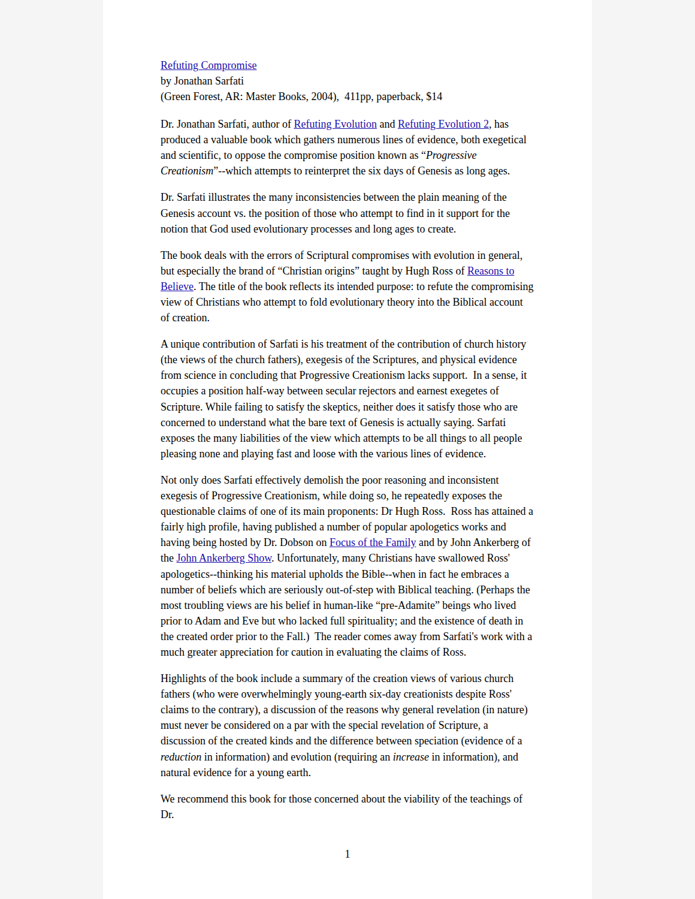Refuting Compromise
by Jonathan Sarfati
(Green Forest, AR: Master Books, 2004), 411pp, paperback, $14
Dr. Jonathan Sarfati, author of Refuting Evolution and Refuting Evolution 2, has produced a valuable book which gathers numerous lines of evidence, both exegetical and scientific, to oppose the compromise position known as “Progressive Creationism”--which attempts to reinterpret the six days of Genesis as long ages.
Dr. Sarfati illustrates the many inconsistencies between the plain meaning of the Genesis account vs. the position of those who attempt to find in it support for the notion that God used evolutionary processes and long ages to create.
The book deals with the errors of Scriptural compromises with evolution in general, but especially the brand of “Christian origins” taught by Hugh Ross of Reasons to Believe. The title of the book reflects its intended purpose: to refute the compromising view of Christians who attempt to fold evolutionary theory into the Biblical account of creation.
A unique contribution of Sarfati is his treatment of the contribution of church history (the views of the church fathers), exegesis of the Scriptures, and physical evidence from science in concluding that Progressive Creationism lacks support. In a sense, it occupies a position half-way between secular rejectors and earnest exegetes of Scripture. While failing to satisfy the skeptics, neither does it satisfy those who are concerned to understand what the bare text of Genesis is actually saying. Sarfati exposes the many liabilities of the view which attempts to be all things to all people pleasing none and playing fast and loose with the various lines of evidence.
Not only does Sarfati effectively demolish the poor reasoning and inconsistent exegesis of Progressive Creationism, while doing so, he repeatedly exposes the questionable claims of one of its main proponents: Dr Hugh Ross. Ross has attained a fairly high profile, having published a number of popular apologetics works and having being hosted by Dr. Dobson on Focus of the Family and by John Ankerberg of the John Ankerberg Show. Unfortunately, many Christians have swallowed Ross' apologetics--thinking his material upholds the Bible--when in fact he embraces a number of beliefs which are seriously out-of-step with Biblical teaching. (Perhaps the most troubling views are his belief in human-like “pre-Adamite” beings who lived prior to Adam and Eve but who lacked full spirituality; and the existence of death in the created order prior to the Fall.) The reader comes away from Sarfati's work with a much greater appreciation for caution in evaluating the claims of Ross.
Highlights of the book include a summary of the creation views of various church fathers (who were overwhelmingly young-earth six-day creationists despite Ross' claims to the contrary), a discussion of the reasons why general revelation (in nature) must never be considered on a par with the special revelation of Scripture, a discussion of the created kinds and the difference between speciation (evidence of a reduction in information) and evolution (requiring an increase in information), and natural evidence for a young earth.
We recommend this book for those concerned about the viability of the teachings of Dr.
1